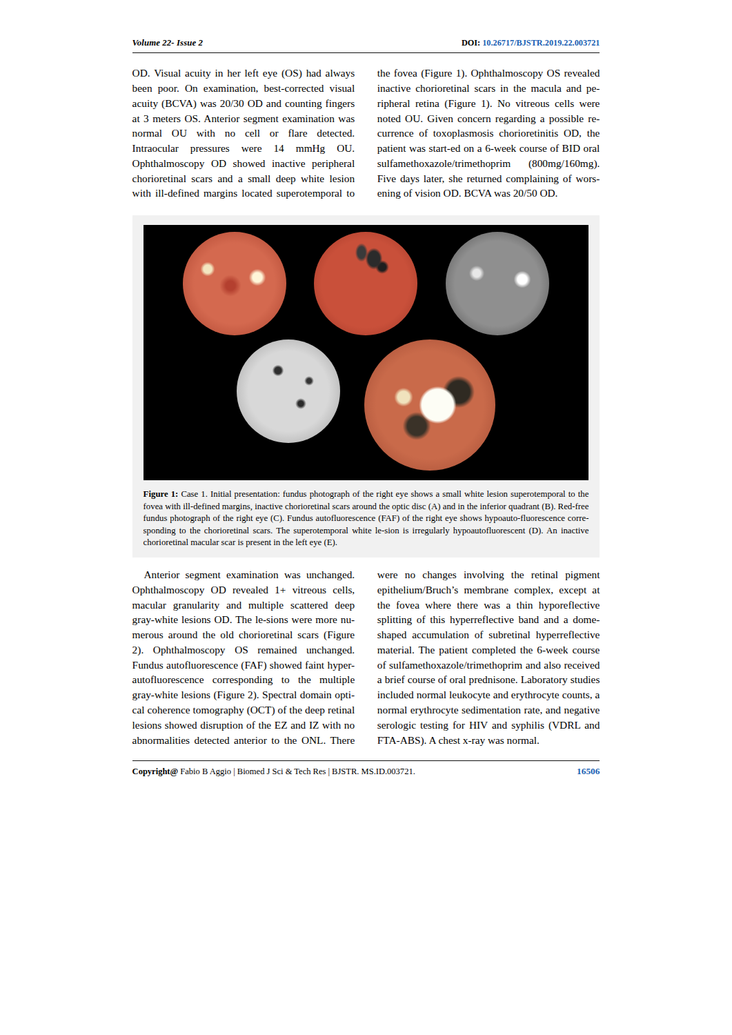Volume 22- Issue 2
DOI: 10.26717/BJSTR.2019.22.003721
OD. Visual acuity in her left eye (OS) had always been poor. On examination, best-corrected visual acuity (BCVA) was 20/30 OD and counting fingers at 3 meters OS. Anterior segment examination was normal OU with no cell or flare detected. Intraocular pressures were 14 mmHg OU. Ophthalmoscopy OD showed inactive peripheral chorioretinal scars and a small deep white lesion with ill-defined margins located superotemporal to the fovea (Figure 1). Ophthalmoscopy OS revealed inactive chorioretinal scars in the macula and peripheral retina (Figure 1). No vitreous cells were noted OU. Given concern regarding a possible recurrence of toxoplasmosis chorioretinitis OD, the patient was start-ed on a 6-week course of BID oral sulfamethoxazole/trimethoprim (800mg/160mg). Five days later, she returned complaining of worsening of vision OD. BCVA was 20/50 OD.
A
B
C
D
E
Figure 1: Case 1. Initial presentation: fundus photograph of the right eye shows a small white lesion superotemporal to the fovea with ill-defined margins, inactive chorioretinal scars around the optic disc (A) and in the inferior quadrant (B). Red-free fundus photograph of the right eye (C). Fundus autofluorescence (FAF) of the right eye shows hypoauto-fluorescence corresponding to the chorioretinal scars. The superotemporal white le-sion is irregularly hypoautofluorescent (D). An inactive chorioretinal macular scar is present in the left eye (E).
Anterior segment examination was unchanged. Ophthalmoscopy OD revealed 1+ vitreous cells, macular granularity and multiple scattered deep gray-white lesions OD. The le-sions were more numerous around the old chorioretinal scars (Figure 2). Ophthalmoscopy OS remained unchanged. Fundus autofluorescence (FAF) showed faint hyper-autofluorescence corresponding to the multiple gray-white lesions (Figure 2). Spectral domain optical coherence tomography (OCT) of the deep retinal lesions showed disruption of the EZ and IZ with no abnormalities detected anterior to the ONL. There were no changes involving the retinal pigment epithelium/Bruch’s membrane complex, except at the fovea where there was a thin hyporeflective splitting of this hyperreflective band and a dome-shaped accumulation of subretinal hyperreflective material. The patient completed the 6-week course of sulfamethoxazole/trimethoprim and also received a brief course of oral prednisone. Laboratory studies included normal leukocyte and erythrocyte counts, a normal erythrocyte sedimentation rate, and negative serologic testing for HIV and syphilis (VDRL and FTA-ABS). A chest x-ray was normal.
Copyright@ Fabio B Aggio | Biomed J Sci & Tech Res | BJSTR. MS.ID.003721.
16506